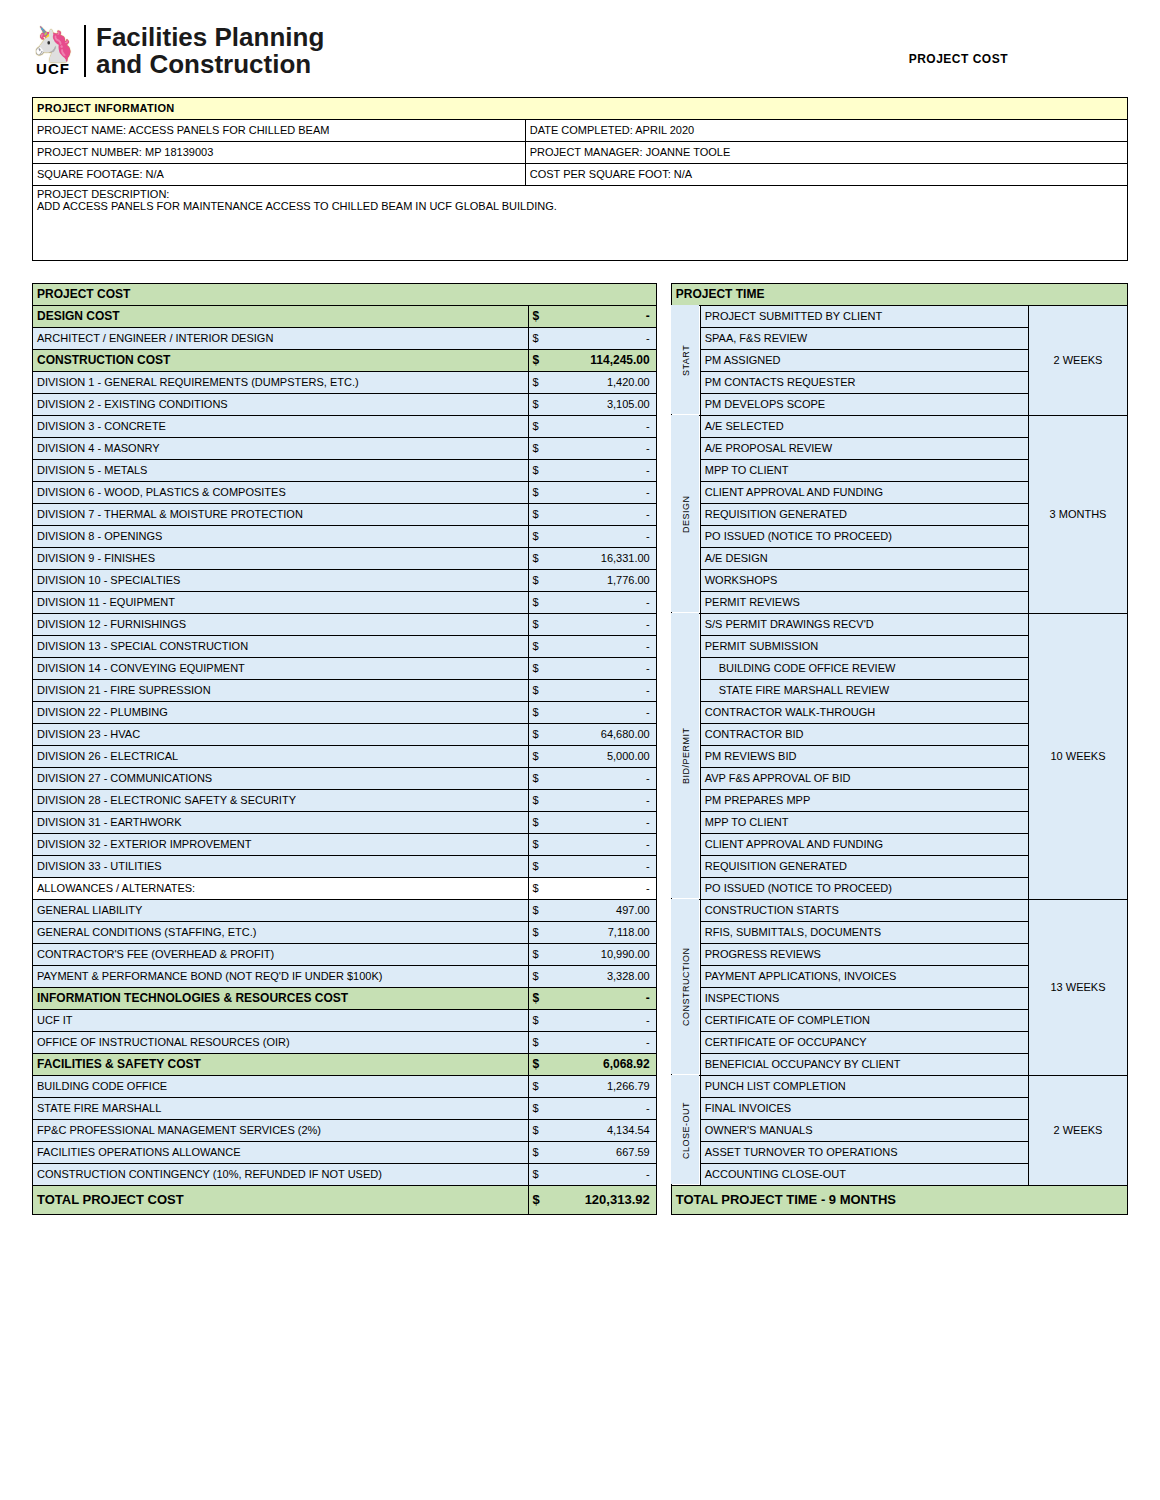🦄 UCF
Facilities Planning
and Construction
PROJECT COST
| PROJECT INFORMATION |
| PROJECT NAME: ACCESS PANELS FOR CHILLED BEAM | DATE COMPLETED: APRIL 2020 |
| PROJECT NUMBER: MP 18139003 | PROJECT MANAGER: JOANNE TOOLE |
| SQUARE FOOTAGE: N/A | COST PER SQUARE FOOT: N/A |
| PROJECT DESCRIPTION: ADD ACCESS PANELS FOR MAINTENANCE ACCESS TO CHILLED BEAM IN UCF GLOBAL BUILDING. |
| PROJECT COST |
| DESIGN COST | $ | - |
| ARCHITECT / ENGINEER / INTERIOR DESIGN | $ | - |
| CONSTRUCTION COST | $ | 114,245.00 |
| DIVISION 1 - GENERAL REQUIREMENTS (DUMPSTERS, ETC.) | $ | 1,420.00 |
| DIVISION 2 - EXISTING CONDITIONS | $ | 3,105.00 |
| DIVISION 3 - CONCRETE | $ | - |
| DIVISION 4 - MASONRY | $ | - |
| DIVISION 5 - METALS | $ | - |
| DIVISION 6 - WOOD, PLASTICS & COMPOSITES | $ | - |
| DIVISION 7 - THERMAL & MOISTURE PROTECTION | $ | - |
| DIVISION 8 - OPENINGS | $ | - |
| DIVISION 9 - FINISHES | $ | 16,331.00 |
| DIVISION 10 - SPECIALTIES | $ | 1,776.00 |
| DIVISION 11 - EQUIPMENT | $ | - |
| DIVISION 12 - FURNISHINGS | $ | - |
| DIVISION 13 - SPECIAL CONSTRUCTION | $ | - |
| DIVISION 14 - CONVEYING EQUIPMENT | $ | - |
| DIVISION 21 - FIRE SUPRESSION | $ | - |
| DIVISION 22 - PLUMBING | $ | - |
| DIVISION 23 - HVAC | $ | 64,680.00 |
| DIVISION 26 - ELECTRICAL | $ | 5,000.00 |
| DIVISION 27 - COMMUNICATIONS | $ | - |
| DIVISION 28 - ELECTRONIC SAFETY & SECURITY | $ | - |
| DIVISION 31 - EARTHWORK | $ | - |
| DIVISION 32 - EXTERIOR IMPROVEMENT | $ | - |
| DIVISION 33 - UTILITIES | $ | - |
| ALLOWANCES / ALTERNATES: | $ | - |
| GENERAL LIABILITY | $ | 497.00 |
| GENERAL CONDITIONS (STAFFING, ETC.) | $ | 7,118.00 |
| CONTRACTOR'S FEE (OVERHEAD & PROFIT) | $ | 10,990.00 |
| PAYMENT & PERFORMANCE BOND (NOT REQ'D IF UNDER $100K) | $ | 3,328.00 |
| INFORMATION TECHNOLOGIES & RESOURCES COST | $ | - |
| UCF IT | $ | - |
| OFFICE OF INSTRUCTIONAL RESOURCES (OIR) | $ | - |
| FACILITIES & SAFETY COST | $ | 6,068.92 |
| BUILDING CODE OFFICE | $ | 1,266.79 |
| STATE FIRE MARSHALL | $ | - |
| FP&C PROFESSIONAL MANAGEMENT SERVICES (2%) | $ | 4,134.54 |
| FACILITIES OPERATIONS ALLOWANCE | $ | 667.59 |
| CONSTRUCTION CONTINGENCY (10%, REFUNDED IF NOT USED) | $ | - |
| TOTAL PROJECT COST | $ | 120,313.92 |
| PROJECT TIME |
| START | PROJECT SUBMITTED BY CLIENT | 2 WEEKS |
| SPAA, F&S REVIEW |
| PM ASSIGNED |
| PM CONTACTS REQUESTER |
| PM DEVELOPS SCOPE |
| DESIGN | A/E SELECTED | 3 MONTHS |
| A/E PROPOSAL REVIEW |
| MPP TO CLIENT |
| CLIENT APPROVAL AND FUNDING |
| REQUISITION GENERATED |
| PO ISSUED (NOTICE TO PROCEED) |
| A/E DESIGN |
| WORKSHOPS |
| PERMIT REVIEWS |
| BID/PERMIT | S/S PERMIT DRAWINGS RECV'D | 10 WEEKS |
| PERMIT SUBMISSION |
| BUILDING CODE OFFICE REVIEW |
| STATE FIRE MARSHALL REVIEW |
| CONTRACTOR WALK-THROUGH |
| CONTRACTOR BID |
| PM REVIEWS BID |
| AVP F&S APPROVAL OF BID |
| PM PREPARES MPP |
| MPP TO CLIENT |
| CLIENT APPROVAL AND FUNDING |
| REQUISITION GENERATED |
| PO ISSUED (NOTICE TO PROCEED) |
| CONSTRUCTION | CONSTRUCTION STARTS | 13 WEEKS |
| RFIS, SUBMITTALS, DOCUMENTS |
| PROGRESS REVIEWS |
| PAYMENT APPLICATIONS, INVOICES |
| INSPECTIONS |
| CERTIFICATE OF COMPLETION |
| CERTIFICATE OF OCCUPANCY |
| BENEFICIAL OCCUPANCY BY CLIENT |
| CLOSE-OUT | PUNCH LIST COMPLETION | 2 WEEKS |
| FINAL INVOICES |
| OWNER'S MANUALS |
| ASSET TURNOVER TO OPERATIONS |
| ACCOUNTING CLOSE-OUT |
| TOTAL PROJECT TIME - 9 MONTHS |